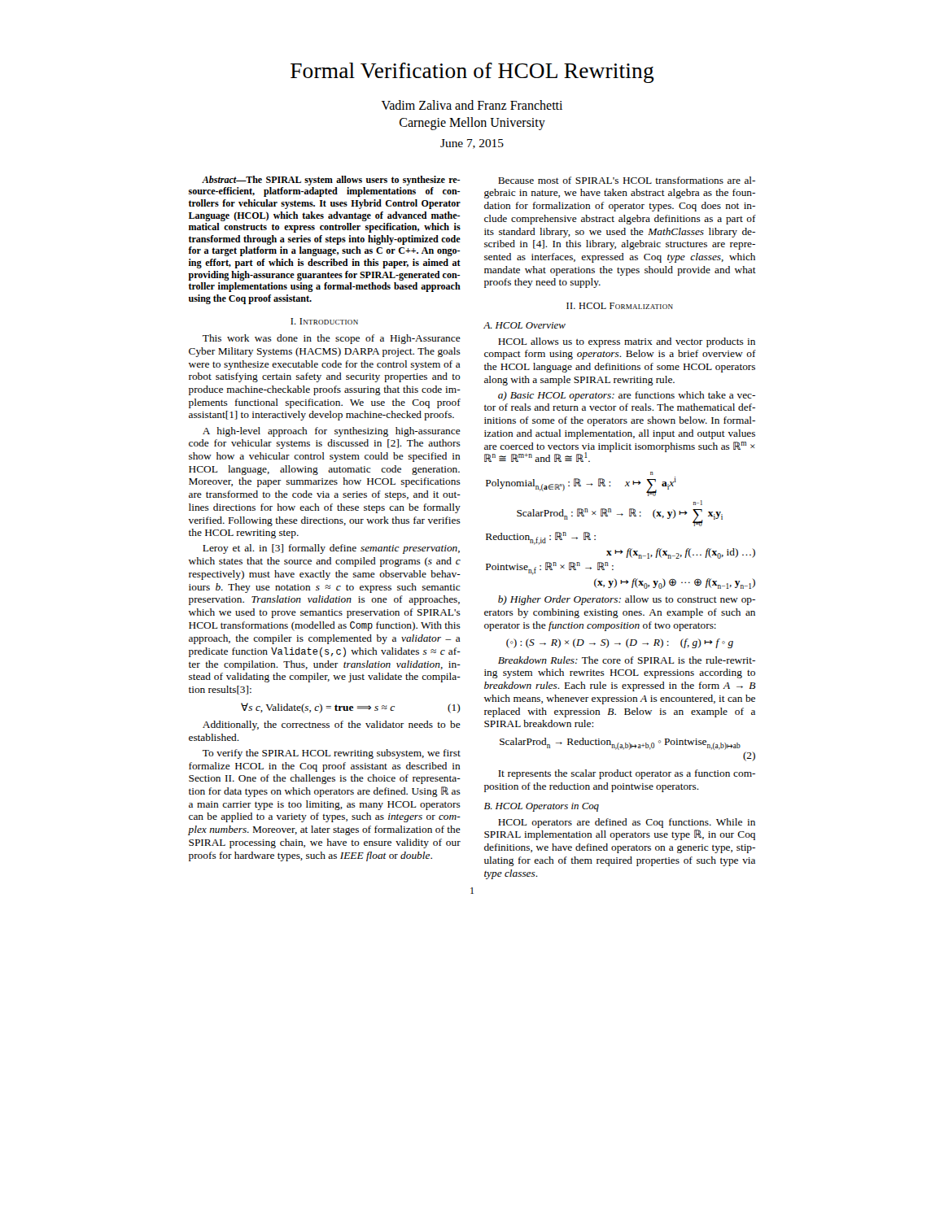Formal Verification of HCOL Rewriting
Vadim Zaliva and Franz Franchetti
Carnegie Mellon University
June 7, 2015
Abstract—The SPIRAL system allows users to synthesize resource-efficient, platform-adapted implementations of controllers for vehicular systems. It uses Hybrid Control Operator Language (HCOL) which takes advantage of advanced mathematical constructs to express controller specification, which is transformed through a series of steps into highly-optimized code for a target platform in a language, such as C or C++. An ongoing effort, part of which is described in this paper, is aimed at providing high-assurance guarantees for SPIRAL-generated controller implementations using a formal-methods based approach using the Coq proof assistant.
I. Introduction
This work was done in the scope of a High-Assurance Cyber Military Systems (HACMS) DARPA project. The goals were to synthesize executable code for the control system of a robot satisfying certain safety and security properties and to produce machine-checkable proofs assuring that this code implements functional specification. We use the Coq proof assistant[1] to interactively develop machine-checked proofs.
A high-level approach for synthesizing high-assurance code for vehicular systems is discussed in [2]. The authors show how a vehicular control system could be specified in HCOL language, allowing automatic code generation. Moreover, the paper summarizes how HCOL specifications are transformed to the code via a series of steps, and it outlines directions for how each of these steps can be formally verified. Following these directions, our work thus far verifies the HCOL rewriting step.
Leroy et al. in [3] formally define semantic preservation, which states that the source and compiled programs (s and c respectively) must have exactly the same observable behaviours b. They use notation s ≈ c to express such semantic preservation. Translation validation is one of approaches, which we used to prove semantics preservation of SPIRAL's HCOL transformations (modelled as Comp function). With this approach, the compiler is complemented by a validator – a predicate function Validate(s,c) which validates s ≈ c after the compilation. Thus, under translation validation, instead of validating the compiler, we just validate the compilation results[3]:
(1) ∀s c, Validate(s, c) = true ⟹ s ≈ c
Additionally, the correctness of the validator needs to be established.
To verify the SPIRAL HCOL rewriting subsystem, we first formalize HCOL in the Coq proof assistant as described in Section II. One of the challenges is the choice of representation for data types on which operators are defined. Using ℝ as a main carrier type is too limiting, as many HCOL operators can be applied to a variety of types, such as integers or complex numbers. Moreover, at later stages of formalization of the SPIRAL processing chain, we have to ensure validity of our proofs for hardware types, such as IEEE float or double.
Because most of SPIRAL's HCOL transformations are algebraic in nature, we have taken abstract algebra as the foundation for formalization of operator types. Coq does not include comprehensive abstract algebra definitions as a part of its standard library, so we used the MathClasses library described in [4]. In this library, algebraic structures are represented as interfaces, expressed as Coq type classes, which mandate what operations the types should provide and what proofs they need to supply.
II. HCOL Formalization
A. HCOL Overview
HCOL allows us to express matrix and vector products in compact form using operators. Below is a brief overview of the HCOL language and definitions of some HCOL operators along with a sample SPIRAL rewriting rule.
a) Basic HCOL operators: are functions which take a vector of reals and return a vector of reals. The mathematical definitions of some of the operators are shown below. In formalization and actual implementation, all input and output values are coerced to vectors via implicit isomorphisms such as ℝm × ℝn ≅ ℝm+n and ℝ ≅ ℝ1.
Polynomialn,(a∈ℝn) : ℝ → ℝ : x ↦ n∑i=0 aixi ScalarProdn : ℝn × ℝn → ℝ : (x, y) ↦ n−1∑i=0 xiyi Reductionn,f,id : ℝn → ℝ : x ↦ f(xn−1, f(xn−2, f(… f(x0, id) …) Pointwisen,f : ℝn × ℝn → ℝn : (x, y) ↦ f(x0, y0) ⊕ ··· ⊕ f(xn−1, yn−1)
b) Higher Order Operators: allow us to construct new operators by combining existing ones. An example of such an operator is the function composition of two operators:
(◦) : (S → R) × (D → S) → (D → R) : (f, g) ↦ f ◦ g
Breakdown Rules: The core of SPIRAL is the rule-rewriting system which rewrites HCOL expressions according to breakdown rules. Each rule is expressed in the form A → B which means, whenever expression A is encountered, it can be replaced with expression B. Below is an example of a SPIRAL breakdown rule:
ScalarProdn → Reductionn,(a,b)↦a+b,0 ◦ Pointwisen,(a,b)↦ab
(2)
It represents the scalar product operator as a function composition of the reduction and pointwise operators.
B. HCOL Operators in Coq
HCOL operators are defined as Coq functions. While in SPIRAL implementation all operators use type ℝ, in our Coq definitions, we have defined operators on a generic type, stipulating for each of them required properties of such type via type classes.
1